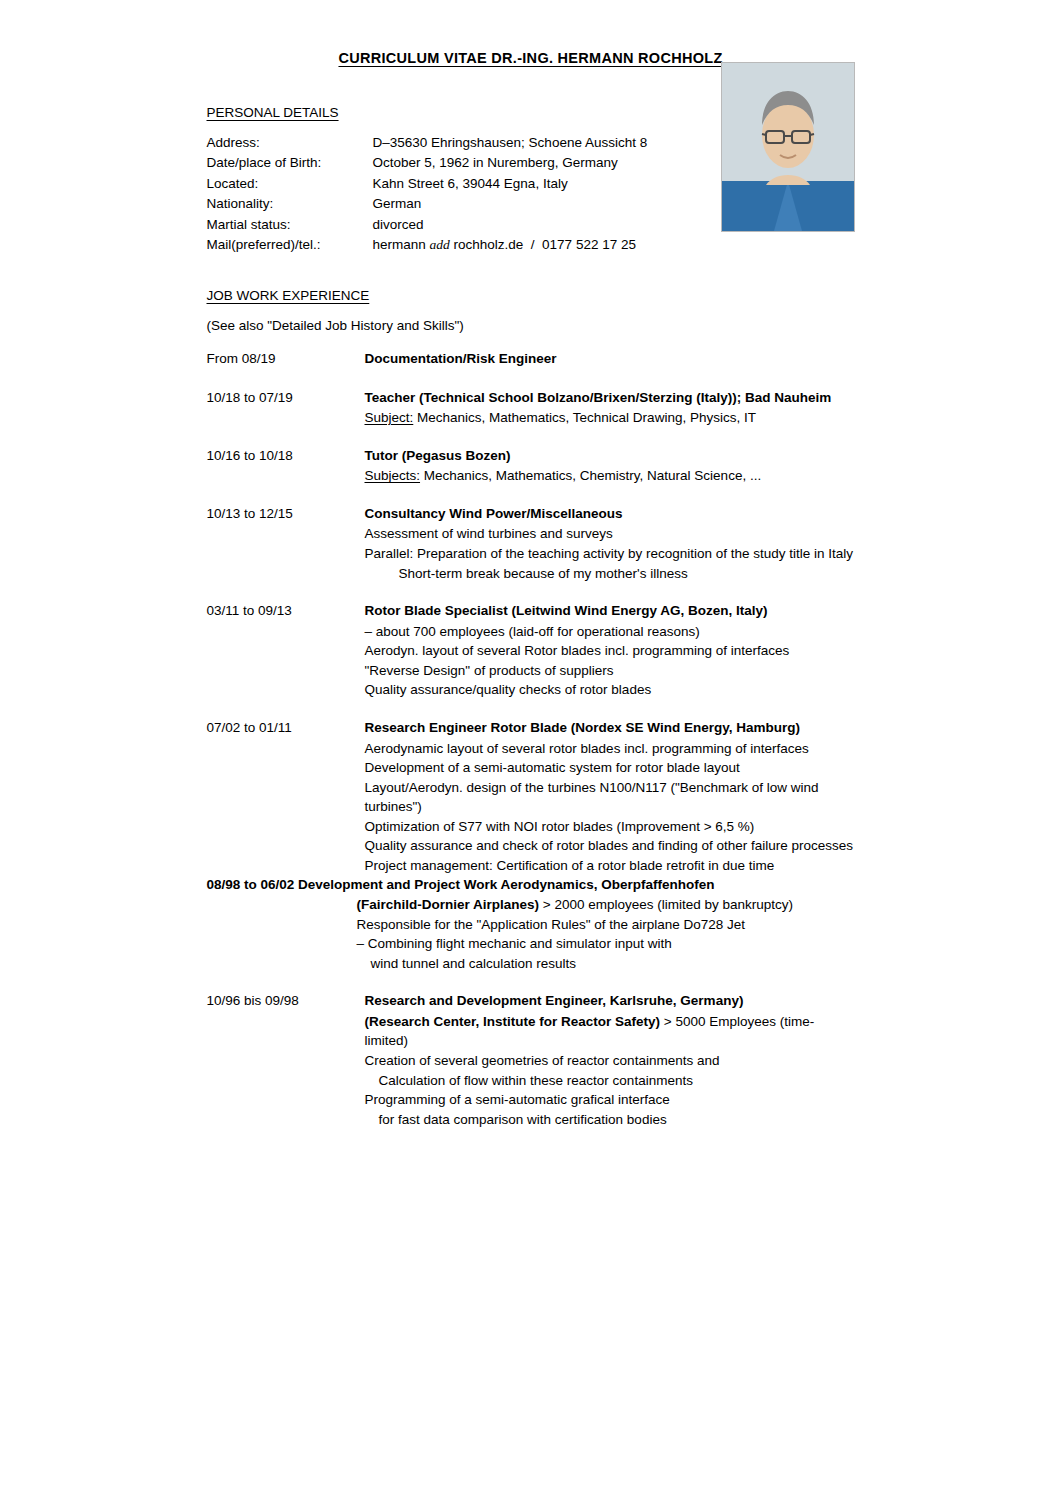CURRICULUM VITAE DR.-ING. HERMANN ROCHHOLZ
PERSONAL DETAILS
| Address: | D–35630 Ehringshausen; Schoene Aussicht 8 |
| Date/place of Birth: | October 5, 1962 in Nuremberg, Germany |
| Located: | Kahn Street 6, 39044 Egna, Italy |
| Nationality: | German |
| Martial status: | divorced |
| Mail(preferred)/tel.: | hermann add rochholz.de / 0177 522 17 25 |
JOB WORK EXPERIENCE
(See also "Detailed Job History and Skills")
| From 08/19 | Documentation/Risk Engineer |
| 10/18 to 07/19 | Teacher (Technical School Bolzano/Brixen/Sterzing (Italy)); Bad Nauheim Subject: Mechanics, Mathematics, Technical Drawing, Physics, IT |
| 10/16 to 10/18 | Tutor (Pegasus Bozen) Subjects: Mechanics, Mathematics, Chemistry, Natural Science, ... |
| 10/13 to 12/15 | Consultancy Wind Power/Miscellaneous Assessment of wind turbines and surveys Parallel: Preparation of the teaching activity by recognition of the study title in Italy Short-term break because of my mother's illness |
| 03/11 to 09/13 | Rotor Blade Specialist (Leitwind Wind Energy AG, Bozen, Italy) – about 700 employees (laid-off for operational reasons) Aerodyn. layout of several Rotor blades incl. programming of interfaces "Reverse Design" of products of suppliers Quality assurance/quality checks of rotor blades |
| 07/02 to 01/11 | Research Engineer Rotor Blade (Nordex SE Wind Energy, Hamburg) Aerodynamic layout of several rotor blades incl. programming of interfaces Development of a semi-automatic system for rotor blade layout Layout/Aerodyn. design of the turbines N100/N117 ("Benchmark of low wind turbines") Optimization of S77 with NOI rotor blades (Improvement > 6,5 %) Quality assurance and check of rotor blades and finding of other failure processes Project management: Certification of a rotor blade retrofit in due time |
08/98 to 06/02 Development and Project Work Aerodynamics, Oberpfaffenhofen
(Fairchild-Dornier Airplanes) > 2000 employees (limited by bankruptcy)
Responsible for the "Application Rules" of the airplane Do728 Jet
– Combining flight mechanic and simulator input with
wind tunnel and calculation results
| 10/96 bis 09/98 | Research and Development Engineer, Karlsruhe, Germany) (Research Center, Institute for Reactor Safety) > 5000 Employees (time-limited) Creation of several geometries of reactor containments and Calculation of flow within these reactor containments Programming of a semi-automatic grafical interface for fast data comparison with certification bodies |